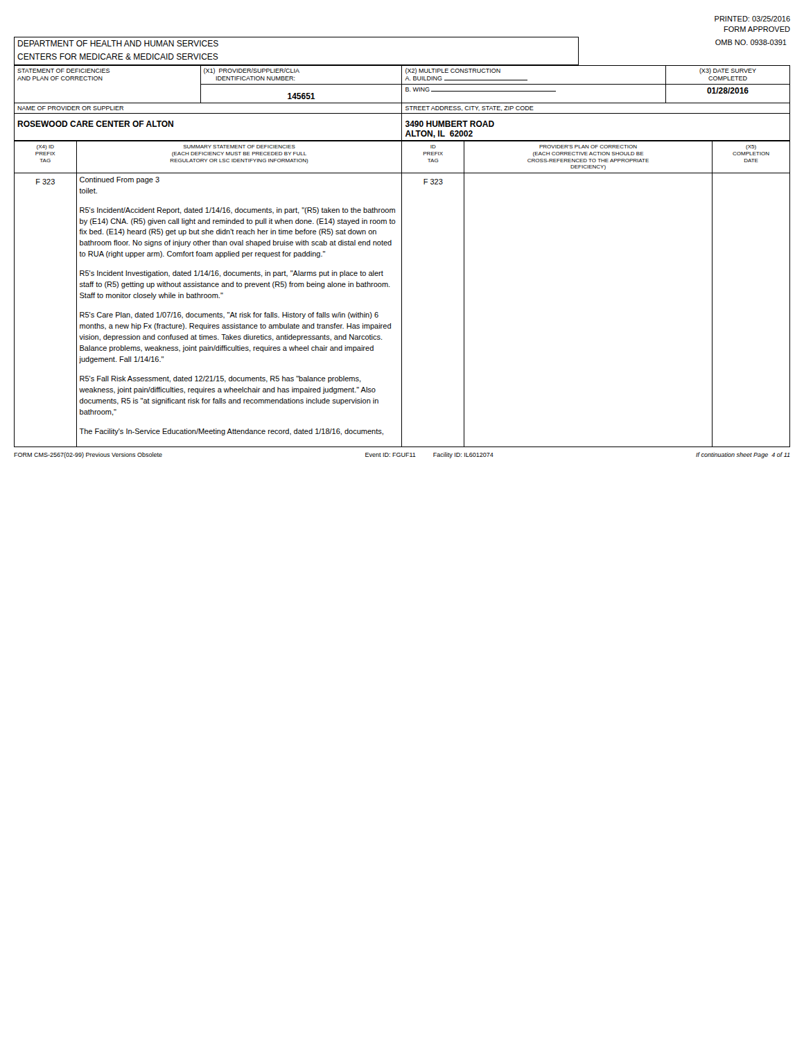PRINTED: 03/25/2016
FORM APPROVED
| DEPARTMENT OF HEALTH AND HUMAN SERVICES | OMB NO. 0938-0391 |
| CENTERS FOR MEDICARE & MEDICAID SERVICES | |
| STATEMENT OF DEFICIENCIES AND PLAN OF CORRECTION | (X1) PROVIDER/SUPPLIER/CLIA IDENTIFICATION NUMBER: | (X2) MULTIPLE CONSTRUCTION A. BUILDING | (X3) DATE SURVEY COMPLETED |
| 145651 | B. WING | 01/28/2016 |
| NAME OF PROVIDER OR SUPPLIER | STREET ADDRESS, CITY, STATE, ZIP CODE |
| ROSEWOOD CARE CENTER OF ALTON | 3490 HUMBERT ROAD ALTON, IL 62002 |
| (X4) ID PREFIX TAG | SUMMARY STATEMENT OF DEFICIENCIES (EACH DEFICIENCY MUST BE PRECEDED BY FULL REGULATORY OR LSC IDENTIFYING INFORMATION) | ID PREFIX TAG | PROVIDER'S PLAN OF CORRECTION (EACH CORRECTIVE ACTION SHOULD BE CROSS-REFERENCED TO THE APPROPRIATE DEFICIENCY) | (X5) COMPLETION DATE |
| F 323 | Continued From page 3 toilet. R5's Incident/Accident Report, dated 1/14/16, documents, in part, "(R5) taken to the bathroom by (E14) CNA. (R5) given call light and reminded to pull it when done. (E14) stayed in room to fix bed. (E14) heard (R5) get up but she didn't reach her in time before (R5) sat down on bathroom floor. No signs of injury other than oval shaped bruise with scab at distal end noted to RUA (right upper arm). Comfort foam applied per request for padding." R5's Incident Investigation, dated 1/14/16, documents, in part, "Alarms put in place to alert staff to (R5) getting up without assistance and to prevent (R5) from being alone in bathroom. Staff to monitor closely while in bathroom." R5's Care Plan, dated 1/07/16, documents, "At risk for falls. History of falls w/in (within) 6 months, a new hip Fx (fracture). Requires assistance to ambulate and transfer. Has impaired vision, depression and confused at times. Takes diuretics, antidepressants, and Narcotics. Balance problems, weakness, joint pain/difficulties, requires a wheel chair and impaired judgement. Fall 1/14/16." R5's Fall Risk Assessment, dated 12/21/15, documents, R5 has "balance problems, weakness, joint pain/difficulties, requires a wheelchair and has impaired judgment." Also documents, R5 is "at significant risk for falls and recommendations include supervision in bathroom," The Facility's In-Service Education/Meeting Attendance record, dated 1/18/16, documents, | F 323 | | |
FORM CMS-2567(02-99) Previous Versions Obsolete
Event ID: FGUF11 Facility ID: IL6012074
If continuation sheet Page 4 of 11